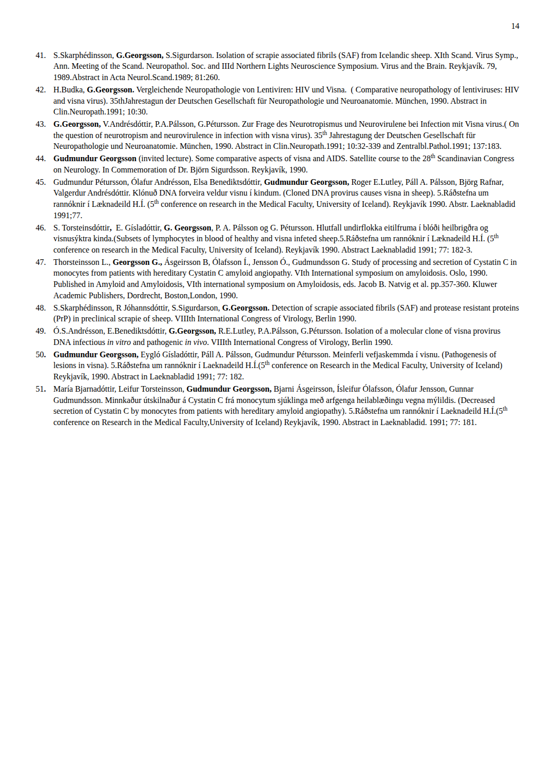14
41. S.Skarphédinsson, G.Georgsson, S.Sigurdarson. Isolation of scrapie associated fibrils (SAF) from Icelandic sheep. XIth Scand. Virus Symp., Ann. Meeting of the Scand. Neuropathol. Soc. and IIId Northern Lights Neuroscience Symposium. Virus and the Brain. Reykjavík. 79, 1989.Abstract in Acta Neurol.Scand.1989; 81:260.
42. H.Budka, G.Georgsson. Vergleichende Neuropathologie von Lentiviren: HIV und Visna. ( Comparative neuropathology of lentiviruses: HIV and visna virus). 35thJahrestagun der Deutschen Gesellschaft für Neuropathologie und Neuroanatomie. München, 1990. Abstract in Clin.Neuropath.1991; 10:30.
43. G.Georgsson, V.Andrésdóttir, P.A.Pálsson, G.Pétursson. Zur Frage des Neurotropismus und Neurovirulene bei Infection mit Visna virus.( On the question of neurotropism and neurovirulence in infection with visna virus). 35th Jahrestagung der Deutschen Gesellschaft für Neuropathologie und Neuroanatomie. München, 1990. Abstract in Clin.Neuropath.1991; 10:32-339 and Zentralbl.Pathol.1991; 137:183.
44. Gudmundur Georgsson (invited lecture). Some comparative aspects of visna and AIDS. Satellite course to the 28th Scandinavian Congress on Neurology. In Commemoration of Dr. Björn Sigurdsson. Reykjavík, 1990.
45. Gudmundur Pétursson, Ólafur Andrésson, Elsa Benediktsdóttir, Gudmundur Georgsson, Roger E.Lutley, Páll A. Pálsson, Björg Rafnar, Valgerdur Andrésdóttir. Klónuð DNA forveira veldur visnu í kindum. (Cloned DNA provirus causes visna in sheep). 5.Ráðstefna um rannóknir í Læknadeild H.Í. (5th conference on research in the Medical Faculty, University of Iceland). Reykjavík 1990. Abstr. Laeknabladid 1991;77.
46. S. Torsteinsdóttir, E. Gísladóttir, G. Georgsson, P. A. Pálsson og G. Pétursson. Hlutfall undirflokka eitilfruma í blóði heilbrigðra og visnusýktra kinda.(Subsets of lymphocytes in blood of healthy and visna infeted sheep.5.Ráðstefna um rannóknir í Læknadeild H.Í. (5th conference on research in the Medical Faculty, University of Iceland). Reykjavík 1990. Abstract Laeknabladid 1991; 77: 182-3.
47. Thorsteinsson L., Georgsson G., Ásgeirsson B, Ólafsson Í., Jensson Ó., Gudmundsson G. Study of processing and secretion of Cystatin C in monocytes from patients with hereditary Cystatin C amyloid angiopathy. VIth International symposium on amyloidosis. Oslo, 1990. Published in Amyloid and Amyloidosis, VIth international symposium on Amyloidosis, eds. Jacob B. Natvig et al. pp.357-360. Kluwer Academic Publishers, Dordrecht, Boston,London, 1990.
48. S.Skarphédinsson, R Jóhannsdóttir, S.Sigurdarson, G.Georgsson. Detection of scrapie associated fibrils (SAF) and protease resistant proteins (PrP) in preclinical scrapie of sheep. VIIIth International Congress of Virology, Berlin 1990.
49. Ó.S.Andrésson, E.Benediktsdóttir, G.Georgsson, R.E.Lutley, P.A.Pálsson, G.Pétursson. Isolation of a molecular clone of visna provirus DNA infectious in vitro and pathogenic in vivo. VIIIth International Congress of Virology, Berlin 1990.
50. Gudmundur Georgsson, Eygló Gísladóttir, Páll A. Pálsson, Gudmundur Pétursson. Meinferli vefjaskemmda í visnu. (Pathogenesis of lesions in visna). 5.Ráðstefna um rannóknir í Laeknadeild H.Í.(5th conference on Research in the Medical Faculty, University of Iceland) Reykjavík, 1990. Abstract in Laeknabladid 1991; 77: 182.
51. María Bjarnadóttir, Leifur Torsteinsson, Gudmundur Georgsson, Bjarni Ásgeirsson, Ísleifur Ólafsson, Ólafur Jensson, Gunnar Gudmundsson. Minnkaður útskilnaður á Cystatin C frá monocytum sjúklinga með arfgenga heilablæðingu vegna mýlildis. (Decreased secretion of Cystatin C by monocytes from patients with hereditary amyloid angiopathy). 5.Ráðstefna um rannóknir í Laeknadeild H.Í.(5th conference on Research in the Medical Faculty,University of Iceland) Reykjavík, 1990. Abstract in Laeknabladid. 1991; 77: 181.